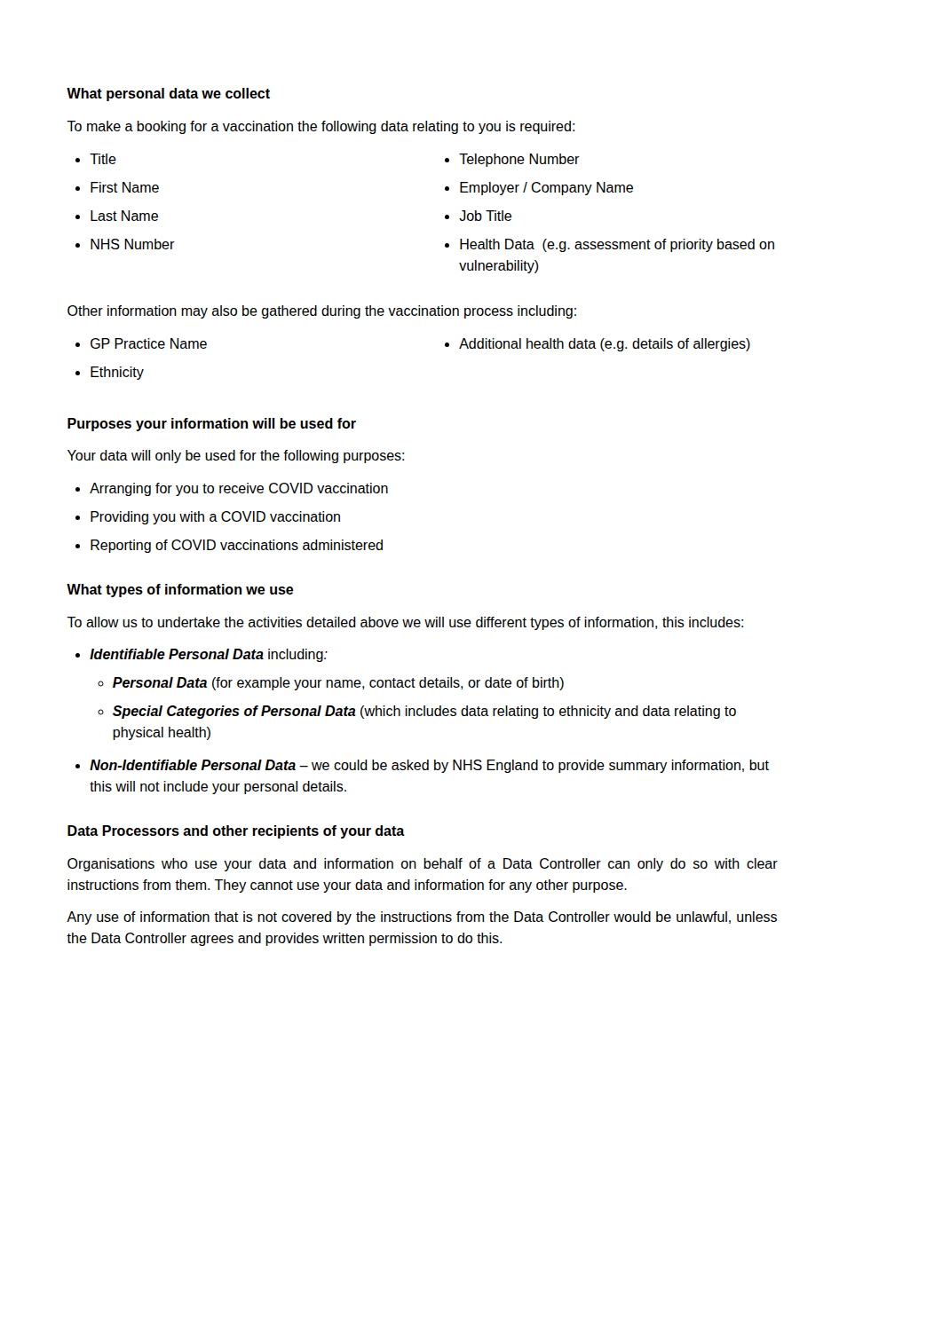What personal data we collect
To make a booking for a vaccination the following data relating to you is required:
Title
First Name
Last Name
NHS Number
Telephone Number
Employer / Company Name
Job Title
Health Data (e.g. assessment of priority based on vulnerability)
Other information may also be gathered during the vaccination process including:
GP Practice Name
Ethnicity
Additional health data (e.g. details of allergies)
Purposes your information will be used for
Your data will only be used for the following purposes:
Arranging for you to receive COVID vaccination
Providing you with a COVID vaccination
Reporting of COVID vaccinations administered
What types of information we use
To allow us to undertake the activities detailed above we will use different types of information, this includes:
Identifiable Personal Data including:
Personal Data (for example your name, contact details, or date of birth)
Special Categories of Personal Data (which includes data relating to ethnicity and data relating to physical health)
Non-Identifiable Personal Data – we could be asked by NHS England to provide summary information, but this will not include your personal details.
Data Processors and other recipients of your data
Organisations who use your data and information on behalf of a Data Controller can only do so with clear instructions from them. They cannot use your data and information for any other purpose.
Any use of information that is not covered by the instructions from the Data Controller would be unlawful, unless the Data Controller agrees and provides written permission to do this.